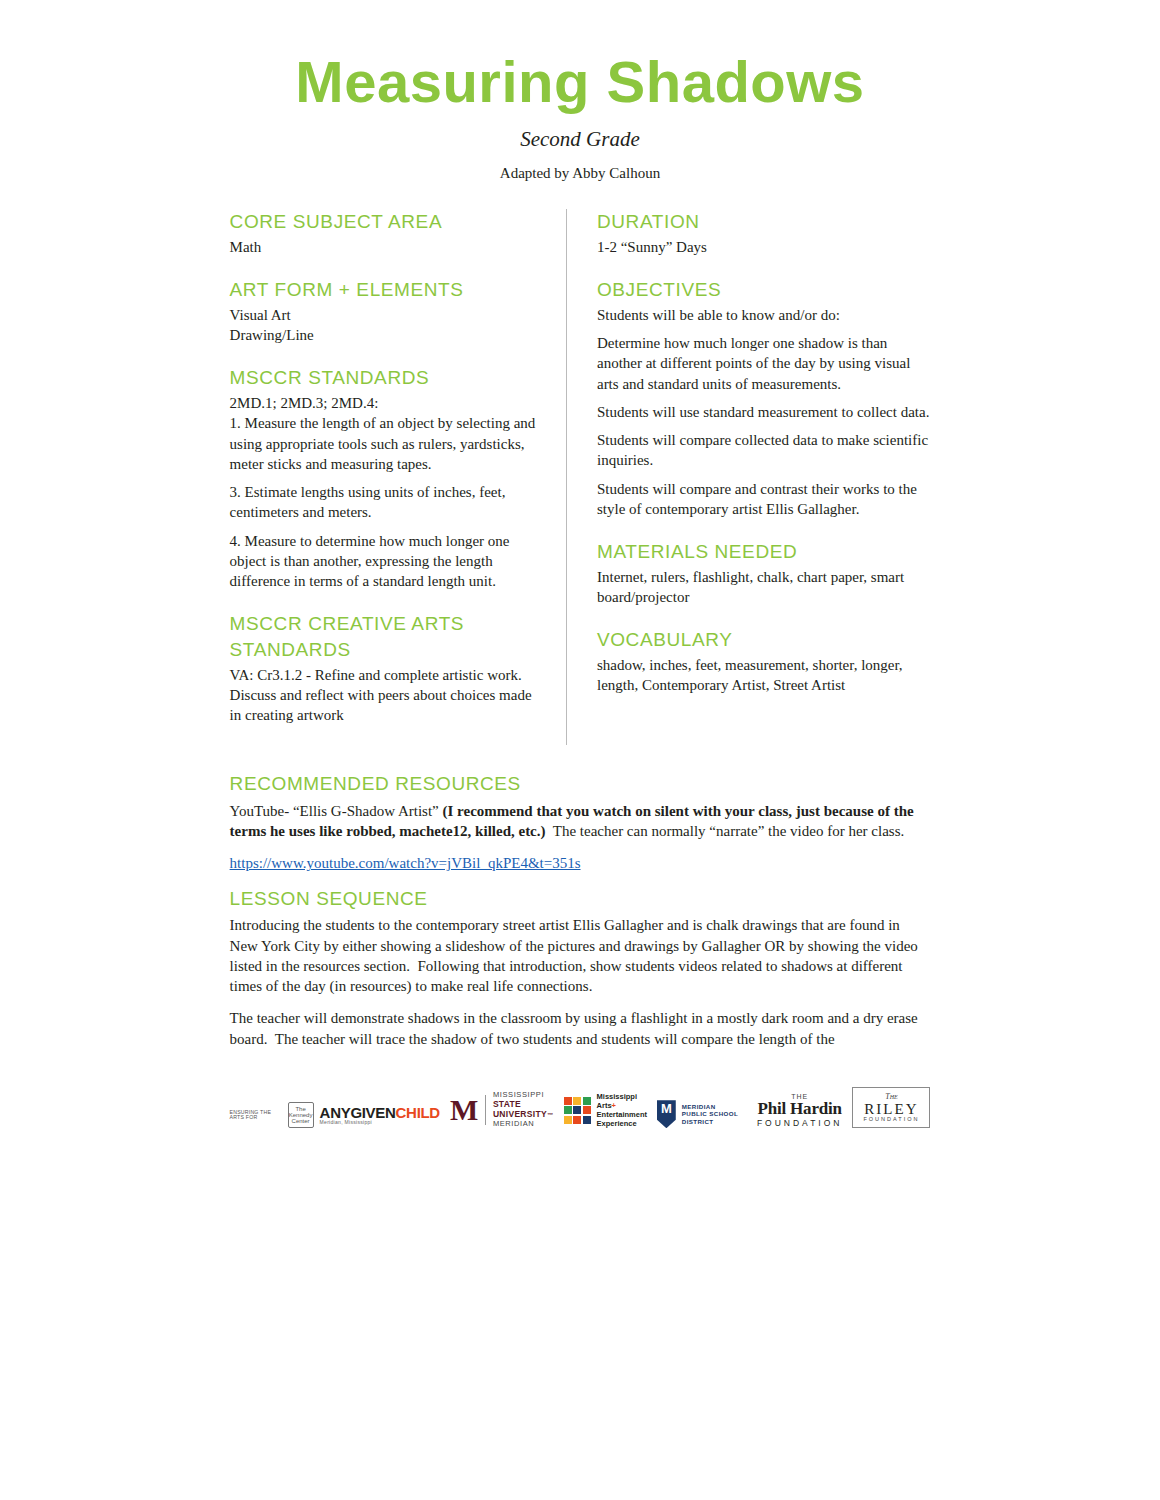Measuring Shadows
Second Grade
Adapted by Abby Calhoun
Core Subject Area
Math
Art Form + Elements
Visual Art
Drawing/Line
MSCCR Standards
2MD.1; 2MD.3; 2MD.4:
1. Measure the length of an object by selecting and using appropriate tools such as rulers, yardsticks, meter sticks and measuring tapes.
3. Estimate lengths using units of inches, feet, centimeters and meters.
4. Measure to determine how much longer one object is than another, expressing the length difference in terms of a standard length unit.
MSCCR Creative Arts Standards
VA: Cr3.1.2 - Refine and complete artistic work. Discuss and reflect with peers about choices made in creating artwork
Duration
1-2 “Sunny” Days
Objectives
Students will be able to know and/or do:
Determine how much longer one shadow is than another at different points of the day by using visual arts and standard units of measurements.
Students will use standard measurement to collect data.
Students will compare collected data to make scientific inquiries.
Students will compare and contrast their works to the style of contemporary artist Ellis Gallagher.
Materials Needed
Internet, rulers, flashlight, chalk, chart paper, smart board/projector
Vocabulary
shadow, inches, feet, measurement, shorter, longer, length, Contemporary Artist, Street Artist
Recommended Resources
YouTube- “Ellis G-Shadow Artist” (I recommend that you watch on silent with your class, just because of the terms he uses like robbed, machete12, killed, etc.) The teacher can normally “narrate” the video for her class.
https://www.youtube.com/watch?v=jVBil_qkPE4&t=351s
Lesson Sequence
Introducing the students to the contemporary street artist Ellis Gallagher and is chalk drawings that are found in New York City by either showing a slideshow of the pictures and drawings by Gallagher OR by showing the video listed in the resources section. Following that introduction, show students videos related to shadows at different times of the day (in resources) to make real life connections.
The teacher will demonstrate shadows in the classroom by using a flashlight in a mostly dark room and a dry erase board. The teacher will trace the shadow of two students and students will compare the length of the
Ensuring the Arts for
The Kennedy Center
ANY GIVEN CHILD
Meridian, Mississippi
M
MISSISSIPPI
STATE UNIVERSITY™
MERIDIAN
Mississippi
Arts+
Entertainment
Experience
M
MERIDIAN
PUBLIC SCHOOL DISTRICT
THE
Phil Hardin
FOUNDATION
THE
RILEY
FOUNDATION